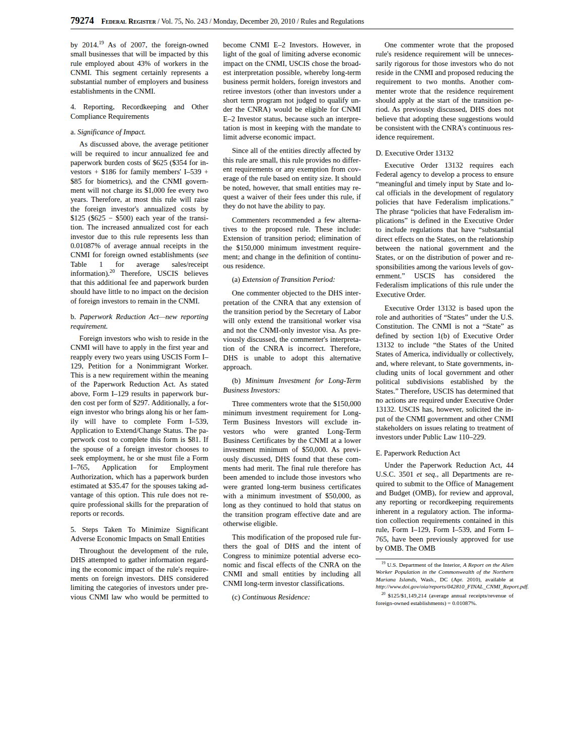79274 Federal Register / Vol. 75, No. 243 / Monday, December 20, 2010 / Rules and Regulations
by 2014.19 As of 2007, the foreign-owned small businesses that will be impacted by this rule employed about 43% of workers in the CNMI. This segment certainly represents a substantial number of employers and business establishments in the CNMI.
4. Reporting, Recordkeeping and Other Compliance Requirements
a. Significance of Impact.
As discussed above, the average petitioner will be required to incur annualized fee and paperwork burden costs of $625 ($354 for investors + $186 for family members' I–539 + $85 for biometrics), and the CNMI government will not charge its $1,000 fee every two years. Therefore, at most this rule will raise the foreign investor's annualized costs by $125 ($625 − $500) each year of the transition. The increased annualized cost for each investor due to this rule represents less than 0.01087% of average annual receipts in the CNMI for foreign owned establishments (see Table 1 for average sales/receipt information).20 Therefore, USCIS believes that this additional fee and paperwork burden should have little to no impact on the decision of foreign investors to remain in the CNMI.
b. Paperwork Reduction Act—new reporting requirement.
Foreign investors who wish to reside in the CNMI will have to apply in the first year and reapply every two years using USCIS Form I–129, Petition for a Nonimmigrant Worker. This is a new requirement within the meaning of the Paperwork Reduction Act. As stated above, Form I–129 results in paperwork burden cost per form of $297. Additionally, a foreign investor who brings along his or her family will have to complete Form I–539, Application to Extend/Change Status. The paperwork cost to complete this form is $81. If the spouse of a foreign investor chooses to seek employment, he or she must file a Form I–765, Application for Employment Authorization, which has a paperwork burden estimated at $35.47 for the spouses taking advantage of this option. This rule does not require professional skills for the preparation of reports or records.
5. Steps Taken To Minimize Significant Adverse Economic Impacts on Small Entities
Throughout the development of the rule, DHS attempted to gather information regarding the economic impact of the rule's requirements on foreign investors. DHS considered limiting the categories of investors under previous CNMI law who would be permitted to become CNMI E–2 Investors. However, in light of the goal of limiting adverse economic impact on the CNMI, USCIS chose the broadest interpretation possible, whereby long-term business permit holders, foreign investors and retiree investors (other than investors under a short term program not judged to qualify under the CNRA) would be eligible for CNMI E–2 Investor status, because such an interpretation is most in keeping with the mandate to limit adverse economic impact.
Since all of the entities directly affected by this rule are small, this rule provides no different requirements or any exemption from coverage of the rule based on entity size. It should be noted, however, that small entities may request a waiver of their fees under this rule, if they do not have the ability to pay.
Commenters recommended a few alternatives to the proposed rule. These include: Extension of transition period; elimination of the $150,000 minimum investment requirement; and change in the definition of continuous residence.
(a) Extension of Transition Period:
One commenter objected to the DHS interpretation of the CNRA that any extension of the transition period by the Secretary of Labor will only extend the transitional worker visa and not the CNMI-only investor visa. As previously discussed, the commenter's interpretation of the CNRA is incorrect. Therefore, DHS is unable to adopt this alternative approach.
(b) Minimum Investment for Long-Term Business Investors:
Three commenters wrote that the $150,000 minimum investment requirement for Long-Term Business Investors will exclude investors who were granted Long-Term Business Certificates by the CNMI at a lower investment minimum of $50,000. As previously discussed, DHS found that these comments had merit. The final rule therefore has been amended to include those investors who were granted long-term business certificates with a minimum investment of $50,000, as long as they continued to hold that status on the transition program effective date and are otherwise eligible.
This modification of the proposed rule furthers the goal of DHS and the intent of Congress to minimize potential adverse economic and fiscal effects of the CNRA on the CNMI and small entities by including all CNMI long-term investor classifications.
(c) Continuous Residence:
One commenter wrote that the proposed rule's residence requirement will be unnecessarily rigorous for those investors who do not reside in the CNMI and proposed reducing the requirement to two months. Another commenter wrote that the residence requirement should apply at the start of the transition period. As previously discussed, DHS does not believe that adopting these suggestions would be consistent with the CNRA's continuous residence requirement.
D. Executive Order 13132
Executive Order 13132 requires each Federal agency to develop a process to ensure “meaningful and timely input by State and local officials in the development of regulatory policies that have Federalism implications.” The phrase “policies that have Federalism implications” is defined in the Executive Order to include regulations that have “substantial direct effects on the States, on the relationship between the national government and the States, or on the distribution of power and responsibilities among the various levels of government.” USCIS has considered the Federalism implications of this rule under the Executive Order.
Executive Order 13132 is based upon the role and authorities of “States” under the U.S. Constitution. The CNMI is not a “State” as defined by section 1(b) of Executive Order 13132 to include “the States of the United States of America, individually or collectively, and, where relevant, to State governments, including units of local government and other political subdivisions established by the States.” Therefore, USCIS has determined that no actions are required under Executive Order 13132. USCIS has, however, solicited the input of the CNMI government and other CNMI stakeholders on issues relating to treatment of investors under Public Law 110–229.
E. Paperwork Reduction Act
Under the Paperwork Reduction Act, 44 U.S.C. 3501 et seq., all Departments are required to submit to the Office of Management and Budget (OMB), for review and approval, any reporting or recordkeeping requirements inherent in a regulatory action. The information collection requirements contained in this rule, Form I–129, Form I–539, and Form I–765, have been previously approved for use by OMB. The OMB
19 U.S. Department of the Interior, A Report on the Alien Worker Population in the Commonwealth of the Northern Mariana Islands, Wash., DC (Apr. 2010), available at http://www.doi.gov/oia/reports/042810_FINAL_CNMI_Report.pdf.
20 $125/$1,149,214 (average annual receipts/revenue of foreign-owned establishments) = 0.01087%.